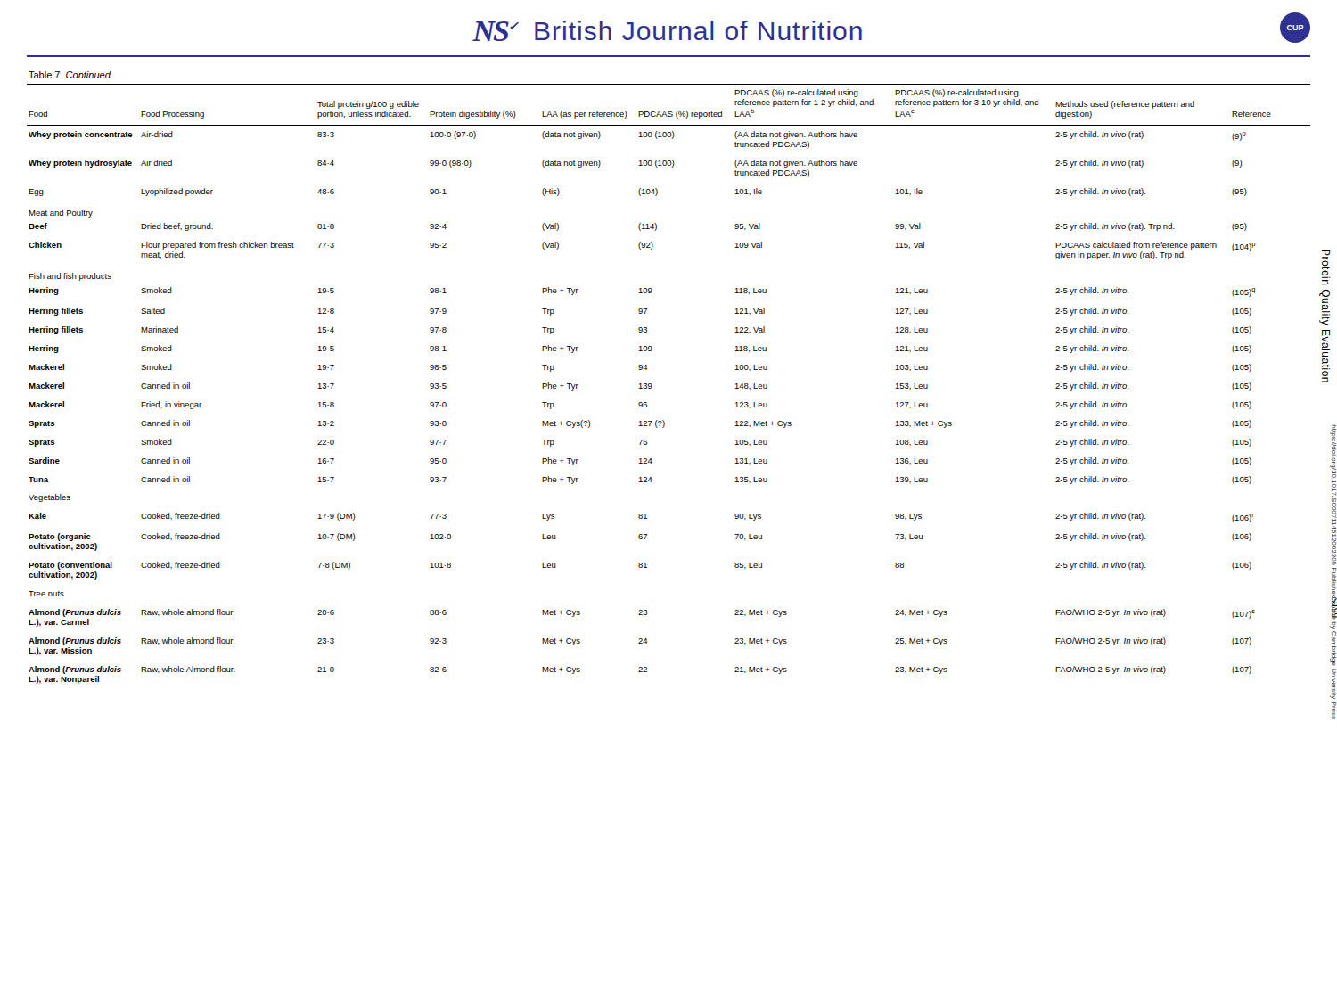NS✓
British Journal of Nutrition
CUP
Table 7. Continued
| Food | Food Processing | Total protein g/100 g edible portion, unless indicated. | Protein digestibility (%) | LAA (as per reference) | PDCAAS (%) reported | PDCAAS (%) re-calculated using reference pattern for 1-2 yr child, and LAA b | PDCAAS (%) re-calculated using reference pattern for 3-10 yr child, and LAA c | Methods used (reference pattern and digestion) | Reference |
| --- | --- | --- | --- | --- | --- | --- | --- | --- | --- |
| Whey protein concentrate | Air-dried | 83·3 | 100·0 (97·0) | (data not given) | 100 (100) | (AA data not given. Authors have truncated PDCAAS) | | 2-5 yr child. In vivo (rat) | (9) o |
| Whey protein hydrosylate | Air dried | 84·4 | 99·0 (98·0) | (data not given) | 100 (100) | (AA data not given. Authors have truncated PDCAAS) | | 2-5 yr child. In vivo (rat) | (9) |
| Egg | Lyophilized powder | 48·6 | 90·1 | (His) | (104) | 101, Ile | 101, Ile | 2-5 yr child. In vivo (rat). | (95) |
| Meat and Poultry |
| Beef | Dried beef, ground. | 81·8 | 92·4 | (Val) | (114) | 95, Val | 99, Val | 2-5 yr child. In vivo (rat). Trp nd. | (95) |
| Chicken | Flour prepared from fresh chicken breast meat, dried. | 77·3 | 95·2 | (Val) | (92) | 109 Val | 115, Val | PDCAAS calculated from reference pattern given in paper. In vivo (rat). Trp nd. | (104) p |
| Fish and fish products |
| Herring | Smoked | 19·5 | 98·1 | Phe + Tyr | 109 | 118, Leu | 121, Leu | 2-5 yr child. In vitro . | (105) q |
| Herring fillets | Salted | 12·8 | 97·9 | Trp | 97 | 121, Val | 127, Leu | 2-5 yr child. In vitro . | (105) |
| Herring fillets | Marinated | 15·4 | 97·8 | Trp | 93 | 122, Val | 128, Leu | 2-5 yr child. In vitro . | (105) |
| Herring | Smoked | 19·5 | 98·1 | Phe + Tyr | 109 | 118, Leu | 121, Leu | 2-5 yr child. In vitro . | (105) |
| Mackerel | Smoked | 19·7 | 98·5 | Trp | 94 | 100, Leu | 103, Leu | 2-5 yr child. In vitro . | (105) |
| Mackerel | Canned in oil | 13·7 | 93·5 | Phe + Tyr | 139 | 148, Leu | 153, Leu | 2-5 yr child. In vitro . | (105) |
| Mackerel | Fried, in vinegar | 15·8 | 97·0 | Trp | 96 | 123, Leu | 127, Leu | 2-5 yr child. In vitro . | (105) |
| Sprats | Canned in oil | 13·2 | 93·0 | Met + Cys(?) | 127 (?) | 122, Met + Cys | 133, Met + Cys | 2-5 yr child. In vitro . | (105) |
| Sprats | Smoked | 22·0 | 97·7 | Trp | 76 | 105, Leu | 108, Leu | 2-5 yr child. In vitro . | (105) |
| Sardine | Canned in oil | 16·7 | 95·0 | Phe + Tyr | 124 | 131, Leu | 136, Leu | 2-5 yr child. In vitro . | (105) |
| Tuna | Canned in oil | 15·7 | 93·7 | Phe + Tyr | 124 | 135, Leu | 139, Leu | 2-5 yr child. In vitro . | (105) |
| Vegetables |
| Kale | Cooked, freeze-dried | 17·9 (DM) | 77·3 | Lys | 81 | 90, Lys | 98, Lys | 2-5 yr child. In vivo (rat). | (106) r |
| Potato (organic cultivation, 2002) | Cooked, freeze-dried | 10·7 (DM) | 102·0 | Leu | 67 | 70, Leu | 73, Leu | 2-5 yr child. In vivo (rat). | (106) |
| Potato (conventional cultivation, 2002) | Cooked, freeze-dried | 7·8 (DM) | 101·8 | Leu | 81 | 85, Leu | 88 | 2-5 yr child. In vivo (rat). | (106) |
| Tree nuts |
| Almond ( Prunus dulcis L.), var. Carmel | Raw, whole almond flour. | 20·6 | 88·6 | Met + Cys | 23 | 22, Met + Cys | 24, Met + Cys | FAO/WHO 2-5 yr. In vivo (rat) | (107) s |
| Almond ( Prunus dulcis L.), var. Mission | Raw, whole almond flour. | 23·3 | 92·3 | Met + Cys | 24 | 23, Met + Cys | 25, Met + Cys | FAO/WHO 2-5 yr. In vivo (rat) | (107) |
| Almond ( Prunus dulcis L.), var. Nonpareil | Raw, whole Almond flour. | 21·0 | 82·6 | Met + Cys | 22 | 21, Met + Cys | 23, Met + Cys | FAO/WHO 2-5 yr. In vivo (rat) | (107) |
Protein Quality Evaluation
S199
https://doi.org/10.1017/S0007114512002309 Published online by Cambridge University Press